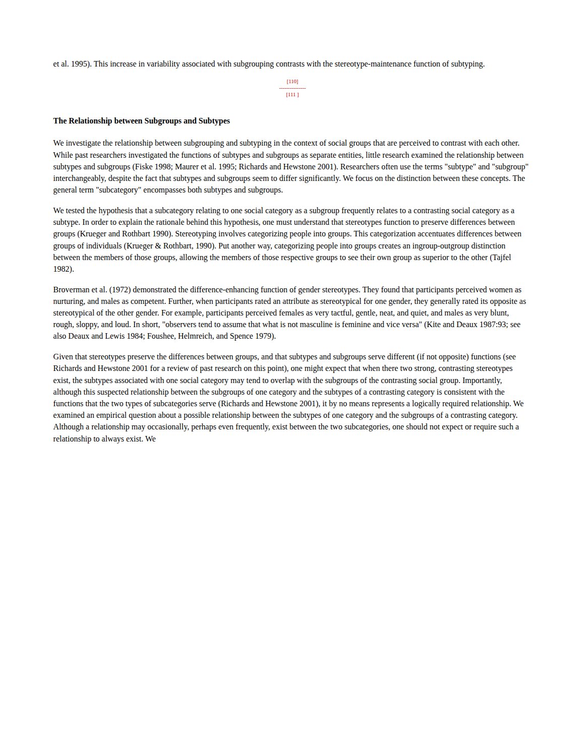et al. 1995). This increase in variability associated with subgrouping contrasts with the stereotype-maintenance function of subtyping.
[110]
---------------
[111 ]
The Relationship between Subgroups and Subtypes
We investigate the relationship between subgrouping and subtyping in the context of social groups that are perceived to contrast with each other. While past researchers investigated the functions of subtypes and subgroups as separate entities, little research examined the relationship between subtypes and subgroups (Fiske 1998; Maurer et al. 1995; Richards and Hewstone 2001). Researchers often use the terms "subtype" and "subgroup" interchangeably, despite the fact that subtypes and subgroups seem to differ significantly. We focus on the distinction between these concepts. The general term "subcategory" encompasses both subtypes and subgroups.
We tested the hypothesis that a subcategory relating to one social category as a subgroup frequently relates to a contrasting social category as a subtype. In order to explain the rationale behind this hypothesis, one must understand that stereotypes function to preserve differences between groups (Krueger and Rothbart 1990). Stereotyping involves categorizing people into groups. This categorization accentuates differences between groups of individuals (Krueger & Rothbart, 1990). Put another way, categorizing people into groups creates an ingroup-outgroup distinction between the members of those groups, allowing the members of those respective groups to see their own group as superior to the other (Tajfel 1982).
Broverman et al. (1972) demonstrated the difference-enhancing function of gender stereotypes. They found that participants perceived women as nurturing, and males as competent. Further, when participants rated an attribute as stereotypical for one gender, they generally rated its opposite as stereotypical of the other gender. For example, participants perceived females as very tactful, gentle, neat, and quiet, and males as very blunt, rough, sloppy, and loud. In short, "observers tend to assume that what is not masculine is feminine and vice versa" (Kite and Deaux 1987:93; see also Deaux and Lewis 1984; Foushee, Helmreich, and Spence 1979).
Given that stereotypes preserve the differences between groups, and that subtypes and subgroups serve different (if not opposite) functions (see Richards and Hewstone 2001 for a review of past research on this point), one might expect that when there two strong, contrasting stereotypes exist, the subtypes associated with one social category may tend to overlap with the subgroups of the contrasting social group. Importantly, although this suspected relationship between the subgroups of one category and the subtypes of a contrasting category is consistent with the functions that the two types of subcategories serve (Richards and Hewstone 2001), it by no means represents a logically required relationship. We examined an empirical question about a possible relationship between the subtypes of one category and the subgroups of a contrasting category. Although a relationship may occasionally, perhaps even frequently, exist between the two subcategories, one should not expect or require such a relationship to always exist. We